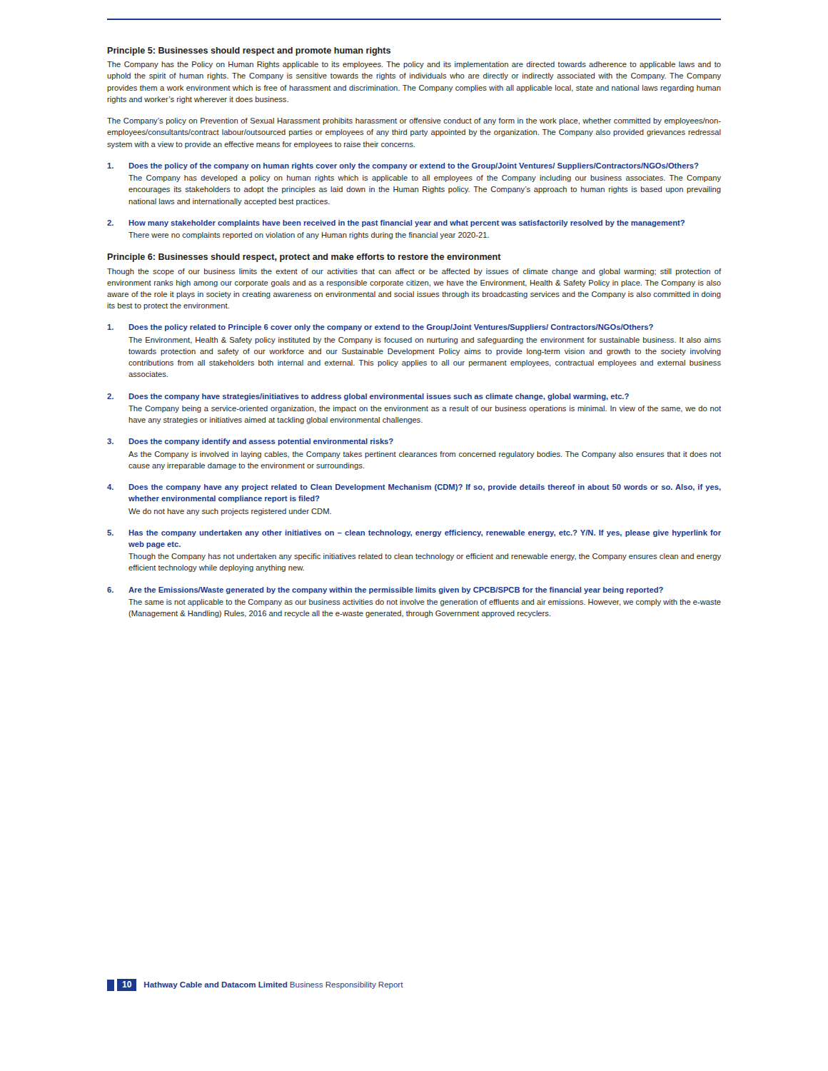Principle 5: Businesses should respect and promote human rights
The Company has the Policy on Human Rights applicable to its employees. The policy and its implementation are directed towards adherence to applicable laws and to uphold the spirit of human rights. The Company is sensitive towards the rights of individuals who are directly or indirectly associated with the Company. The Company provides them a work environment which is free of harassment and discrimination. The Company complies with all applicable local, state and national laws regarding human rights and worker’s right wherever it does business.
The Company’s policy on Prevention of Sexual Harassment prohibits harassment or offensive conduct of any form in the work place, whether committed by employees/non-employees/consultants/contract labour/outsourced parties or employees of any third party appointed by the organization. The Company also provided grievances redressal system with a view to provide an effective means for employees to raise their concerns.
1.
Does the policy of the company on human rights cover only the company or extend to the Group/Joint Ventures/ Suppliers/Contractors/NGOs/Others?
The Company has developed a policy on human rights which is applicable to all employees of the Company including our business associates. The Company encourages its stakeholders to adopt the principles as laid down in the Human Rights policy. The Company’s approach to human rights is based upon prevailing national laws and internationally accepted best practices.
2.
How many stakeholder complaints have been received in the past financial year and what percent was satisfactorily resolved by the management?
There were no complaints reported on violation of any Human rights during the financial year 2020-21.
Principle 6: Businesses should respect, protect and make efforts to restore the environment
Though the scope of our business limits the extent of our activities that can affect or be affected by issues of climate change and global warming; still protection of environment ranks high among our corporate goals and as a responsible corporate citizen, we have the Environment, Health & Safety Policy in place. The Company is also aware of the role it plays in society in creating awareness on environmental and social issues through its broadcasting services and the Company is also committed in doing its best to protect the environment.
1.
Does the policy related to Principle 6 cover only the company or extend to the Group/Joint Ventures/Suppliers/ Contractors/NGOs/Others?
The Environment, Health & Safety policy instituted by the Company is focused on nurturing and safeguarding the environment for sustainable business. It also aims towards protection and safety of our workforce and our Sustainable Development Policy aims to provide long-term vision and growth to the society involving contributions from all stakeholders both internal and external. This policy applies to all our permanent employees, contractual employees and external business associates.
2.
Does the company have strategies/initiatives to address global environmental issues such as climate change, global warming, etc.?
The Company being a service-oriented organization, the impact on the environment as a result of our business operations is minimal. In view of the same, we do not have any strategies or initiatives aimed at tackling global environmental challenges.
3.
Does the company identify and assess potential environmental risks?
As the Company is involved in laying cables, the Company takes pertinent clearances from concerned regulatory bodies. The Company also ensures that it does not cause any irreparable damage to the environment or surroundings.
4.
Does the company have any project related to Clean Development Mechanism (CDM)? If so, provide details thereof in about 50 words or so. Also, if yes, whether environmental compliance report is filed?
We do not have any such projects registered under CDM.
5.
Has the company undertaken any other initiatives on – clean technology, energy efficiency, renewable energy, etc.? Y/N. If yes, please give hyperlink for web page etc.
Though the Company has not undertaken any specific initiatives related to clean technology or efficient and renewable energy, the Company ensures clean and energy efficient technology while deploying anything new.
6.
Are the Emissions/Waste generated by the company within the permissible limits given by CPCB/SPCB for the financial year being reported?
The same is not applicable to the Company as our business activities do not involve the generation of effluents and air emissions. However, we comply with the e-waste (Management & Handling) Rules, 2016 and recycle all the e-waste generated, through Government approved recyclers.
10
Hathway Cable and Datacom Limited Business Responsibility Report